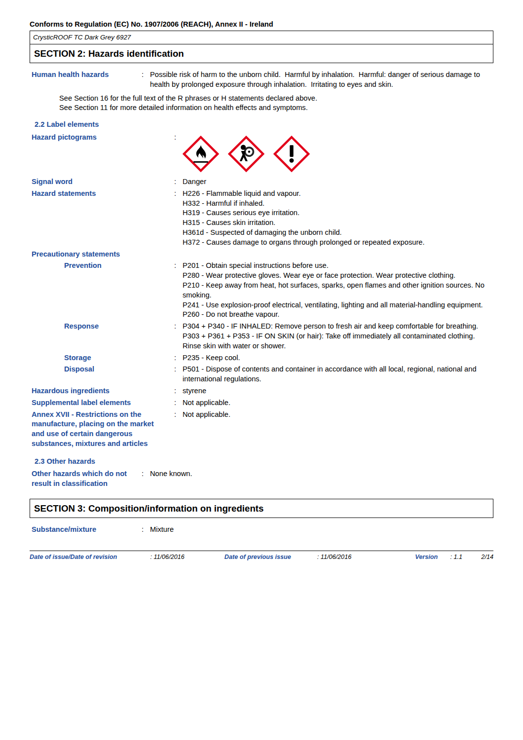Conforms to Regulation (EC) No. 1907/2006 (REACH), Annex II - Ireland
CrysticROOF TC Dark Grey 6927
SECTION 2: Hazards identification
| Human health hazards | : | Possible risk of harm to the unborn child. Harmful by inhalation. Harmful: danger of serious damage to health by prolonged exposure through inhalation. Irritating to eyes and skin. |
See Section 16 for the full text of the R phrases or H statements declared above.
See Section 11 for more detailed information on health effects and symptoms.
2.2 Label elements
| Hazard pictograms | : | |
| Signal word | : | Danger |
| Hazard statements | : | H226 - Flammable liquid and vapour. H332 - Harmful if inhaled. H319 - Causes serious eye irritation. H315 - Causes skin irritation. H361d - Suspected of damaging the unborn child. H372 - Causes damage to organs through prolonged or repeated exposure. |
| Precautionary statements | | |
| Prevention | : | P201 - Obtain special instructions before use. P280 - Wear protective gloves. Wear eye or face protection. Wear protective clothing. P210 - Keep away from heat, hot surfaces, sparks, open flames and other ignition sources. No smoking. P241 - Use explosion-proof electrical, ventilating, lighting and all material-handling equipment. P260 - Do not breathe vapour. |
| Response | : | P304 + P340 - IF INHALED: Remove person to fresh air and keep comfortable for breathing. P303 + P361 + P353 - IF ON SKIN (or hair): Take off immediately all contaminated clothing. Rinse skin with water or shower. |
| Storage | : | P235 - Keep cool. |
| Disposal | : | P501 - Dispose of contents and container in accordance with all local, regional, national and international regulations. |
| Hazardous ingredients | : | styrene |
| Supplemental label elements | : | Not applicable. |
| Annex XVII - Restrictions on the manufacture, placing on the market and use of certain dangerous substances, mixtures and articles | : | Not applicable. |
2.3 Other hazards
| Other hazards which do not result in classification | : | None known. |
SECTION 3: Composition/information on ingredients
| Substance/mixture | : | Mixture |
| Date of issue/Date of revision | : 11/06/2016 | Date of previous issue | : 11/06/2016 | Version | : 1.1 | 2/14 |